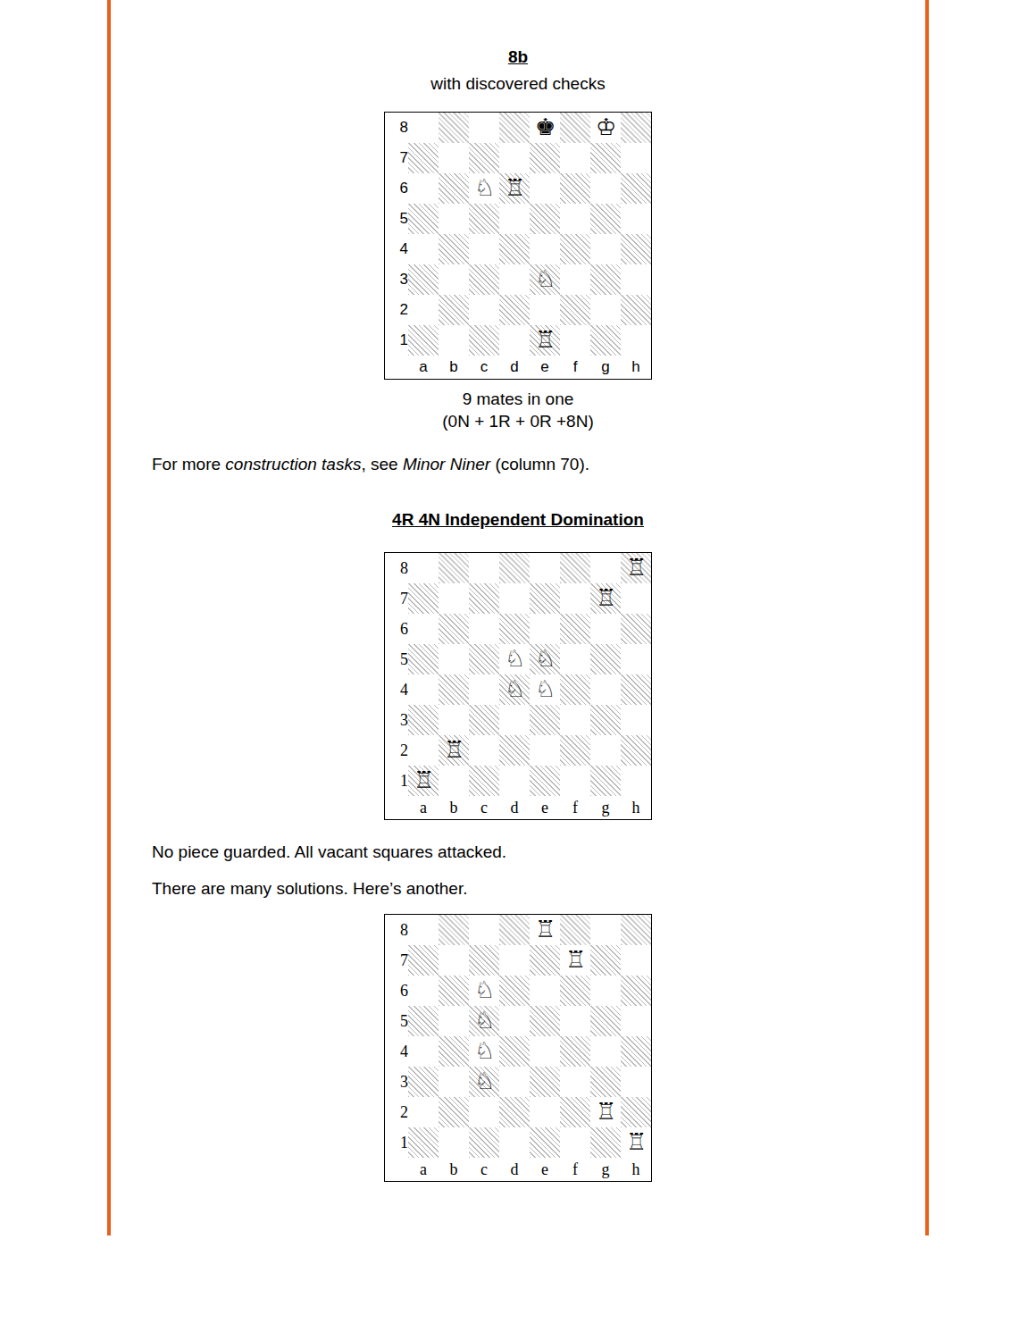8b
with discovered checks
| 8 | | | | | ♚ | | ♔ | |
| 7 | | | | | | | | |
| 6 | | | ♘ | ♖ | | | | |
| 5 | | | | | | | | |
| 4 | | | | | | | | |
| 3 | | | | | ♘ | | | |
| 2 | | | | | | | | |
| 1 | | | | | ♖ | | | |
| | a | b | c | d | e | f | g | h |
9 mates in one
(0N + 1R + 0R +8N)
For more construction tasks, see Minor Niner (column 70).
4R 4N Independent Domination
| 8 | | | | | | | | ♖ |
| 7 | | | | | | | ♖ | |
| 6 | | | | | | | | |
| 5 | | | | ♘ | ♘ | | | |
| 4 | | | | ♘ | ♘ | | | |
| 3 | | | | | | | | |
| 2 | | ♖ | | | | | | |
| 1 | ♖ | | | | | | | |
| | a | b | c | d | e | f | g | h |
No piece guarded. All vacant squares attacked.
There are many solutions. Here’s another.
| 8 | | | | | ♖ | | | |
| 7 | | | | | | ♖ | | |
| 6 | | | ♘ | | | | | |
| 5 | | | ♘ | | | | | |
| 4 | | | ♘ | | | | | |
| 3 | | | ♘ | | | | | |
| 2 | | | | | | | ♖ | |
| 1 | | | | | | | | ♖ |
| | a | b | c | d | e | f | g | h |